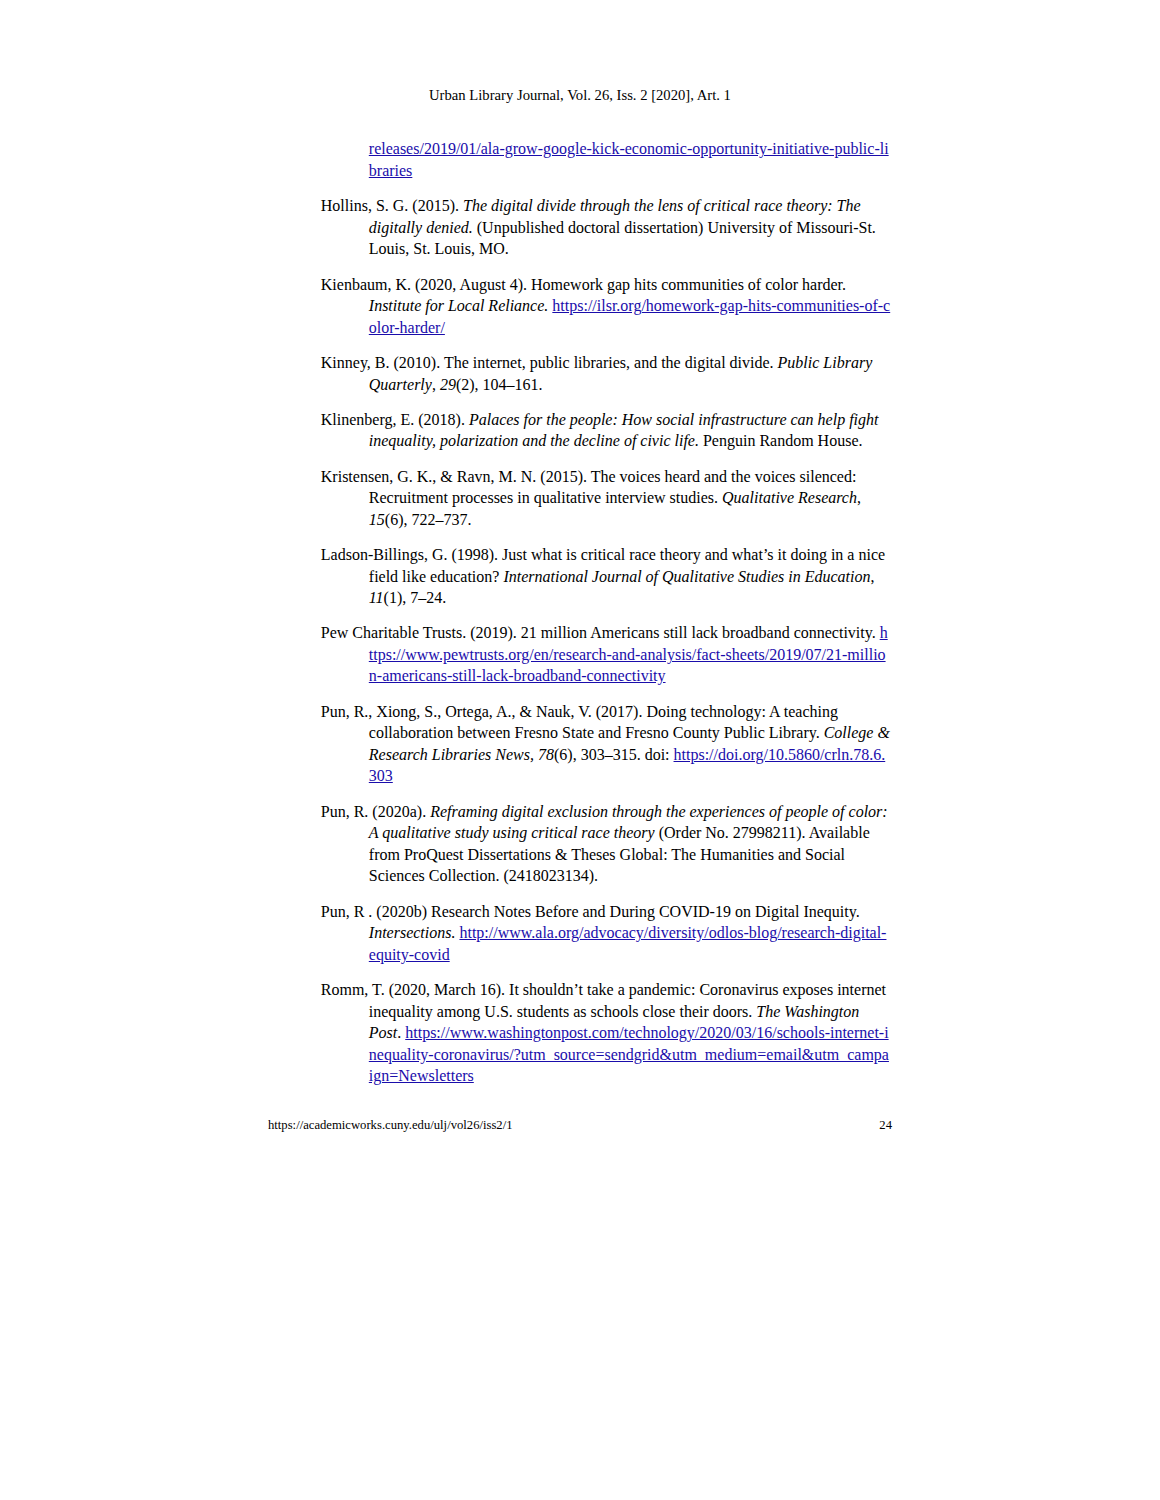Urban Library Journal, Vol. 26, Iss. 2 [2020], Art. 1
releases/2019/01/ala-grow-google-kick-economic-opportunity-initiative-public-libraries
Hollins, S. G. (2015). The digital divide through the lens of critical race theory: The digitally denied. (Unpublished doctoral dissertation) University of Missouri-St. Louis, St. Louis, MO.
Kienbaum, K. (2020, August 4). Homework gap hits communities of color harder. Institute for Local Reliance. https://ilsr.org/homework-gap-hits-communities-of-color-harder/
Kinney, B. (2010). The internet, public libraries, and the digital divide. Public Library Quarterly, 29(2), 104–161.
Klinenberg, E. (2018). Palaces for the people: How social infrastructure can help fight inequality, polarization and the decline of civic life. Penguin Random House.
Kristensen, G. K., & Ravn, M. N. (2015). The voices heard and the voices silenced: Recruitment processes in qualitative interview studies. Qualitative Research, 15(6), 722–737.
Ladson-Billings, G. (1998). Just what is critical race theory and what’s it doing in a nice field like education? International Journal of Qualitative Studies in Education, 11(1), 7–24.
Pew Charitable Trusts. (2019). 21 million Americans still lack broadband connectivity. https://www.pewtrusts.org/en/research-and-analysis/fact-sheets/2019/07/21-million-americans-still-lack-broadband-connectivity
Pun, R., Xiong, S., Ortega, A., & Nauk, V. (2017). Doing technology: A teaching collaboration between Fresno State and Fresno County Public Library. College & Research Libraries News, 78(6), 303–315. doi: https://doi.org/10.5860/crln.78.6.303
Pun, R. (2020a). Reframing digital exclusion through the experiences of people of color: A qualitative study using critical race theory (Order No. 27998211). Available from ProQuest Dissertations & Theses Global: The Humanities and Social Sciences Collection. (2418023134).
Pun, R . (2020b) Research Notes Before and During COVID-19 on Digital Inequity. Intersections. http://www.ala.org/advocacy/diversity/odlos-blog/research-digital-equity-covid
Romm, T. (2020, March 16). It shouldn’t take a pandemic: Coronavirus exposes internet inequality among U.S. students as schools close their doors. The Washington Post. https://www.washingtonpost.com/technology/2020/03/16/schools-internet-inequality-coronavirus/?utm_source=sendgrid&utm_medium=email&utm_campaign=Newsletters
https://academicworks.cuny.edu/ulj/vol26/iss2/1 24